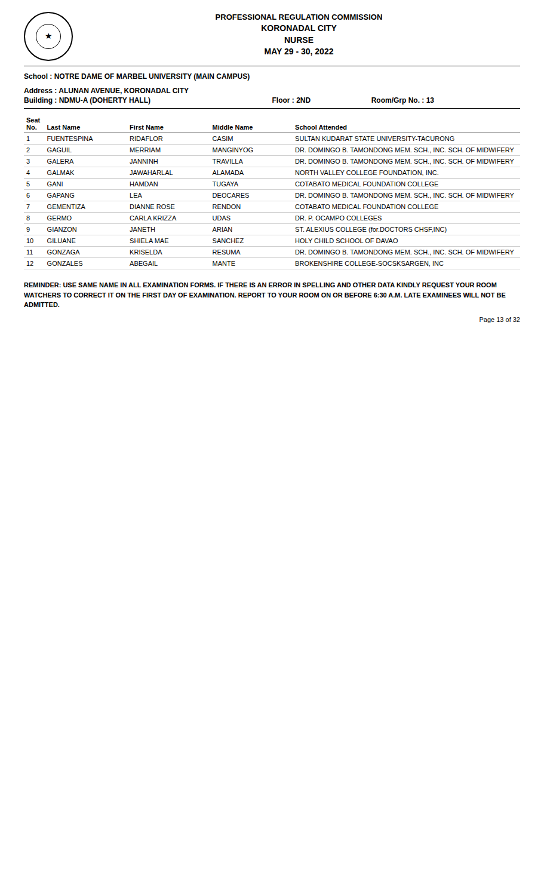★
PROFESSIONAL REGULATION COMMISSION
KORONADAL CITY
NURSE
MAY 29 - 30, 2022
School : NOTRE DAME OF MARBEL UNIVERSITY (MAIN CAMPUS)
Address : ALUNAN AVENUE, KORONADAL CITY
Building : NDMU-A (DOHERTY HALL)
Floor : 2ND
Room/Grp No. : 13
| Seat No. | Last Name | First Name | Middle Name | School Attended |
| --- | --- | --- | --- | --- |
| 1 | FUENTESPINA | RIDAFLOR | CASIM | SULTAN KUDARAT STATE UNIVERSITY-TACURONG |
| 2 | GAGUIL | MERRIAM | MANGINYOG | DR. DOMINGO B. TAMONDONG MEM. SCH., INC. SCH. OF MIDWIFERY |
| 3 | GALERA | JANNINH | TRAVILLA | DR. DOMINGO B. TAMONDONG MEM. SCH., INC. SCH. OF MIDWIFERY |
| 4 | GALMAK | JAWAHARLAL | ALAMADA | NORTH VALLEY COLLEGE FOUNDATION, INC. |
| 5 | GANI | HAMDAN | TUGAYA | COTABATO MEDICAL FOUNDATION COLLEGE |
| 6 | GAPANG | LEA | DEOCARES | DR. DOMINGO B. TAMONDONG MEM. SCH., INC. SCH. OF MIDWIFERY |
| 7 | GEMENTIZA | DIANNE ROSE | RENDON | COTABATO MEDICAL FOUNDATION COLLEGE |
| 8 | GERMO | CARLA KRIZZA | UDAS | DR. P. OCAMPO COLLEGES |
| 9 | GIANZON | JANETH | ARIAN | ST. ALEXIUS COLLEGE (for.DOCTORS CHSF,INC) |
| 10 | GILUANE | SHIELA MAE | SANCHEZ | HOLY CHILD SCHOOL OF DAVAO |
| 11 | GONZAGA | KRISELDA | RESUMA | DR. DOMINGO B. TAMONDONG MEM. SCH., INC. SCH. OF MIDWIFERY |
| 12 | GONZALES | ABEGAIL | MANTE | BROKENSHIRE COLLEGE-SOCSKSARGEN, INC |
REMINDER: USE SAME NAME IN ALL EXAMINATION FORMS. IF THERE IS AN ERROR IN SPELLING AND OTHER DATA KINDLY REQUEST YOUR ROOM WATCHERS TO CORRECT IT ON THE FIRST DAY OF EXAMINATION. REPORT TO YOUR ROOM ON OR BEFORE 6:30 A.M. LATE EXAMINEES WILL NOT BE ADMITTED.
Page 13 of 32